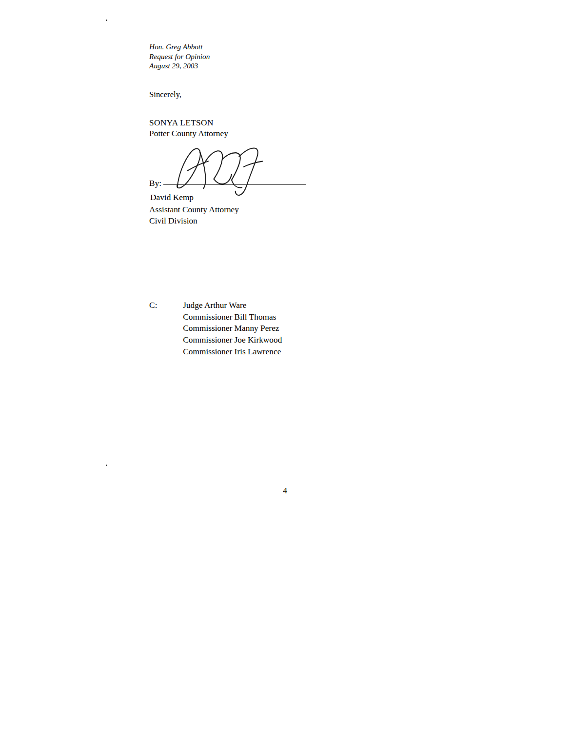Hon. Greg Abbott
Request for Opinion
August 29, 2003
Sincerely,
SONYA LETSON
Potter County Attorney
By:
David Kemp
Assistant County Attorney
Civil Division
| C: | Judge Arthur Ware Commissioner Bill Thomas Commissioner Manny Perez Commissioner Joe Kirkwood Commissioner Iris Lawrence |
4